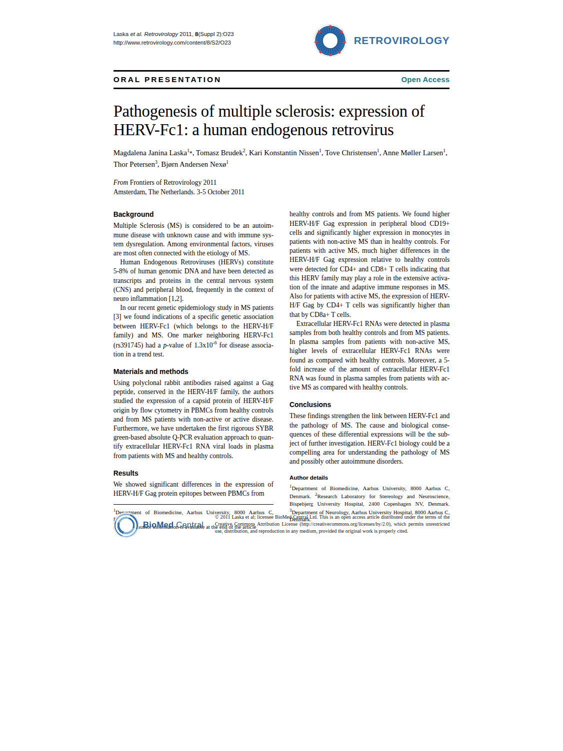Laska et al. Retrovirology 2011, 8(Suppl 2):O23
http://www.retrovirology.com/content/8/S2/O23
RNA
RETROVIROLOGY
Oral presentation
Open Access
Pathogenesis of multiple sclerosis: expression of
HERV-Fc1: a human endogenous retrovirus
Magdalena Janina Laska1*, Tomasz Brudek2, Kari Konstantin Nissen1, Tove Christensen1, Anne Møller Larsen1,
Thor Petersen3, Bjørn Andersen Nexø1
From Frontiers of Retrovirology 2011
Amsterdam, The Netherlands. 3-5 October 2011
Background
Multiple Sclerosis (MS) is considered to be an autoimmune disease with unknown cause and with immune system dysregulation. Among environmental factors, viruses are most often connected with the etiology of MS.
Human Endogenous Retroviruses (HERVs) constitute 5-8% of human genomic DNA and have been detected as transcripts and proteins in the central nervous system (CNS) and peripheral blood, frequently in the context of neuro inflammation [1,2].
In our recent genetic epidemiology study in MS patients [3] we found indications of a specific genetic association between HERV-Fc1 (which belongs to the HERV-H/F family) and MS. One marker neighboring HERV-Fc1 (rs391745) had a p-value of 1.3x10-6 for disease association in a trend test.
Materials and methods
Using polyclonal rabbit antibodies raised against a Gag peptide, conserved in the HERV-H/F family, the authors studied the expression of a capsid protein of HERV-H/F origin by flow cytometry in PBMCs from healthy controls and from MS patients with non-active or active disease. Furthermore, we have undertaken the first rigorous SYBR green-based absolute Q-PCR evaluation approach to quantify extracellular HERV-Fc1 RNA viral loads in plasma from patients with MS and healthy controls.
Results
We showed significant differences in the expression of HERV-H/F Gag protein epitopes between PBMCs from
1Department of Biomedicine, Aarhus University, 8000 Aarhus C, Denmark
Full list of author information is available at the end of the article
healthy controls and from MS patients. We found higher HERV-H/F Gag expression in peripheral blood CD19+ cells and significantly higher expression in monocytes in patients with non-active MS than in healthy controls. For patients with active MS, much higher differences in the HERV-H/F Gag expression relative to healthy controls were detected for CD4+ and CD8+ T cells indicating that this HERV family may play a role in the extensive activation of the innate and adaptive immune responses in MS. Also for patients with active MS, the expression of HERV-H/F Gag by CD4+ T cells was significantly higher than that by CD8a+ T cells.
Extracellular HERV-Fc1 RNAs were detected in plasma samples from both healthy controls and from MS patients. In plasma samples from patients with non-active MS, higher levels of extracellular HERV-Fc1 RNAs were found as compared with healthy controls. Moreover, a 5-fold increase of the amount of extracellular HERV-Fc1 RNA was found in plasma samples from patients with active MS as compared with healthy controls.
Conclusions
These findings strengthen the link between HERV-Fc1 and the pathology of MS. The cause and biological consequences of these differential expressions will be the subject of further investigation. HERV-Fc1 biology could be a compelling area for understanding the pathology of MS and possibly other autoimmune disorders.
Author details
1Department of Biomedicine, Aarhus University, 8000 Aarhus C, Denmark. 2Research Laboratory for Stereology and Neuroscience, Bispebjerg University Hospital, 2400 Copenhagen NV, Denmark. 3Department of Neurology, Aarhus University Hospital, 8000 Aarhus C, Denmark.
BioMed Central
© 2011 Laska et al; licensee BioMed Central Ltd. This is an open access article distributed under the terms of the Creative Commons Attribution License (http://creativecommons.org/licenses/by/2.0), which permits unrestricted use, distribution, and reproduction in any medium, provided the original work is properly cited.